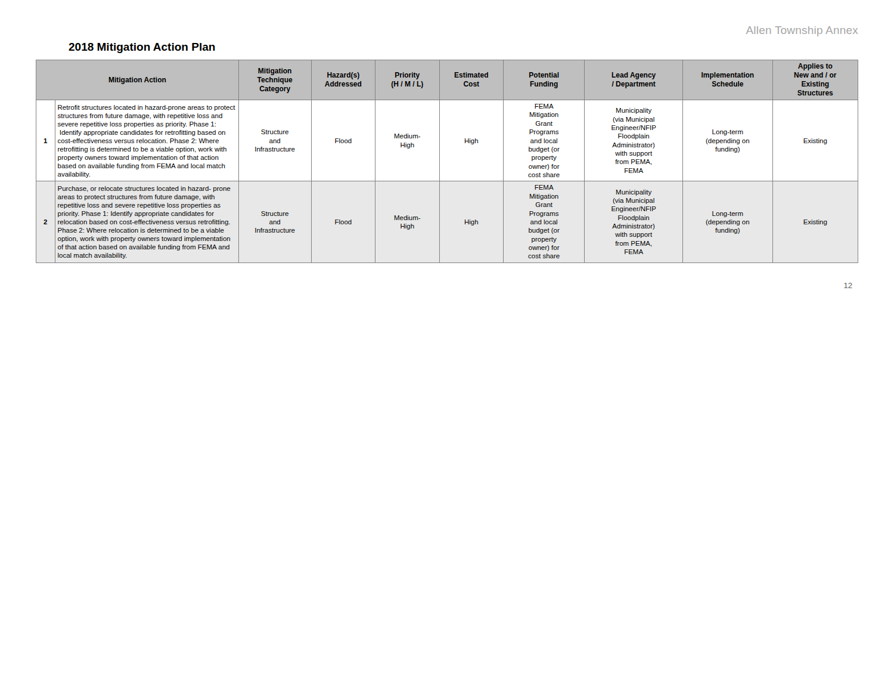Allen Township Annex
2018 Mitigation Action Plan
| Mitigation Action | Mitigation Technique Category | Hazard(s) Addressed | Priority (H / M / L) | Estimated Cost | Potential Funding | Lead Agency / Department | Implementation Schedule | Applies to New and / or Existing Structures |
| --- | --- | --- | --- | --- | --- | --- | --- | --- |
| 1 | Retrofit structures located in hazard-prone areas to protect structures from future damage, with repetitive loss and severe repetitive loss properties as priority. Phase 1: Identify appropriate candidates for retrofitting based on cost-effectiveness versus relocation. Phase 2: Where retrofitting is determined to be a viable option, work with property owners toward implementation of that action based on available funding from FEMA and local match availability. | Structure and Infrastructure | Flood | Medium- High | High | FEMA Mitigation Grant Programs and local budget (or property owner) for cost share | Municipality (via Municipal Engineer/NFIP Floodplain Administrator) with support from PEMA, FEMA | Long-term (depending on funding) | Existing |
| 2 | Purchase, or relocate structures located in hazard- prone areas to protect structures from future damage, with repetitive loss and severe repetitive loss properties as priority. Phase 1: Identify appropriate candidates for relocation based on cost-effectiveness versus retrofitting. Phase 2: Where relocation is determined to be a viable option, work with property owners toward implementation of that action based on available funding from FEMA and local match availability. | Structure and Infrastructure | Flood | Medium- High | High | FEMA Mitigation Grant Programs and local budget (or property owner) for cost share | Municipality (via Municipal Engineer/NFIP Floodplain Administrator) with support from PEMA, FEMA | Long-term (depending on funding) | Existing |
12